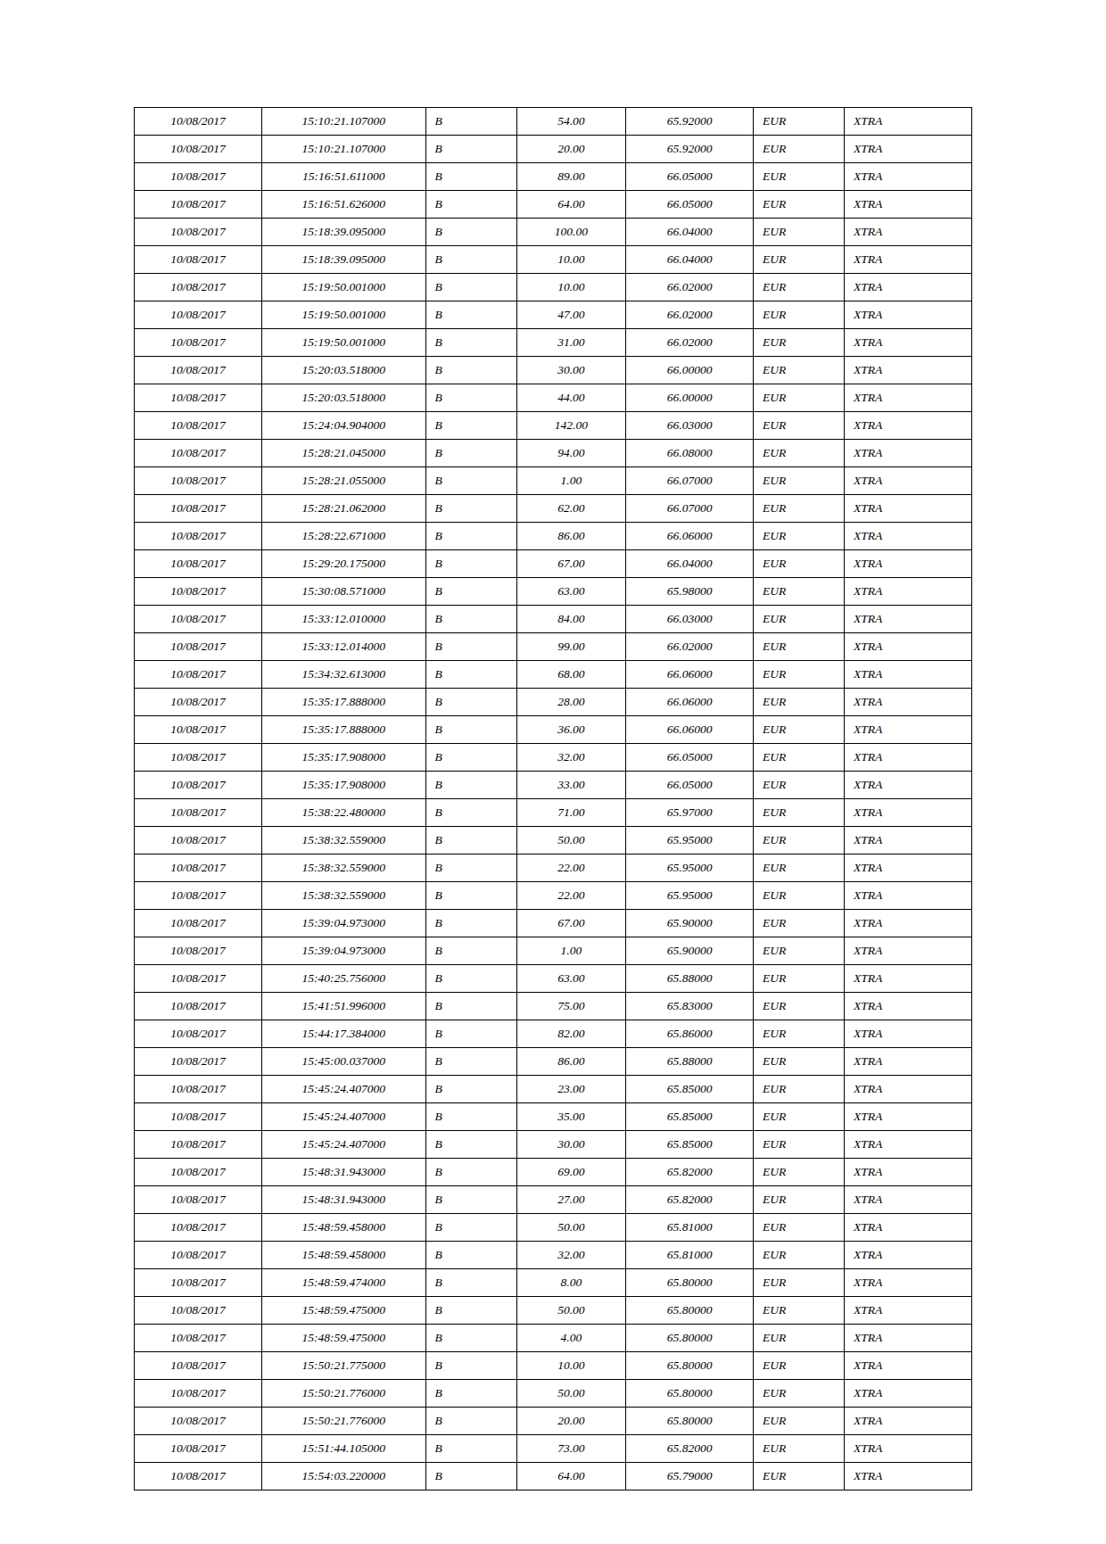| 10/08/2017 | 15:10:21.107000 | B | 54.00 | 65.92000 | EUR | XTRA |
| 10/08/2017 | 15:10:21.107000 | B | 20.00 | 65.92000 | EUR | XTRA |
| 10/08/2017 | 15:16:51.611000 | B | 89.00 | 66.05000 | EUR | XTRA |
| 10/08/2017 | 15:16:51.626000 | B | 64.00 | 66.05000 | EUR | XTRA |
| 10/08/2017 | 15:18:39.095000 | B | 100.00 | 66.04000 | EUR | XTRA |
| 10/08/2017 | 15:18:39.095000 | B | 10.00 | 66.04000 | EUR | XTRA |
| 10/08/2017 | 15:19:50.001000 | B | 10.00 | 66.02000 | EUR | XTRA |
| 10/08/2017 | 15:19:50.001000 | B | 47.00 | 66.02000 | EUR | XTRA |
| 10/08/2017 | 15:19:50.001000 | B | 31.00 | 66.02000 | EUR | XTRA |
| 10/08/2017 | 15:20:03.518000 | B | 30.00 | 66.00000 | EUR | XTRA |
| 10/08/2017 | 15:20:03.518000 | B | 44.00 | 66.00000 | EUR | XTRA |
| 10/08/2017 | 15:24:04.904000 | B | 142.00 | 66.03000 | EUR | XTRA |
| 10/08/2017 | 15:28:21.045000 | B | 94.00 | 66.08000 | EUR | XTRA |
| 10/08/2017 | 15:28:21.055000 | B | 1.00 | 66.07000 | EUR | XTRA |
| 10/08/2017 | 15:28:21.062000 | B | 62.00 | 66.07000 | EUR | XTRA |
| 10/08/2017 | 15:28:22.671000 | B | 86.00 | 66.06000 | EUR | XTRA |
| 10/08/2017 | 15:29:20.175000 | B | 67.00 | 66.04000 | EUR | XTRA |
| 10/08/2017 | 15:30:08.571000 | B | 63.00 | 65.98000 | EUR | XTRA |
| 10/08/2017 | 15:33:12.010000 | B | 84.00 | 66.03000 | EUR | XTRA |
| 10/08/2017 | 15:33:12.014000 | B | 99.00 | 66.02000 | EUR | XTRA |
| 10/08/2017 | 15:34:32.613000 | B | 68.00 | 66.06000 | EUR | XTRA |
| 10/08/2017 | 15:35:17.888000 | B | 28.00 | 66.06000 | EUR | XTRA |
| 10/08/2017 | 15:35:17.888000 | B | 36.00 | 66.06000 | EUR | XTRA |
| 10/08/2017 | 15:35:17.908000 | B | 32.00 | 66.05000 | EUR | XTRA |
| 10/08/2017 | 15:35:17.908000 | B | 33.00 | 66.05000 | EUR | XTRA |
| 10/08/2017 | 15:38:22.480000 | B | 71.00 | 65.97000 | EUR | XTRA |
| 10/08/2017 | 15:38:32.559000 | B | 50.00 | 65.95000 | EUR | XTRA |
| 10/08/2017 | 15:38:32.559000 | B | 22.00 | 65.95000 | EUR | XTRA |
| 10/08/2017 | 15:38:32.559000 | B | 22.00 | 65.95000 | EUR | XTRA |
| 10/08/2017 | 15:39:04.973000 | B | 67.00 | 65.90000 | EUR | XTRA |
| 10/08/2017 | 15:39:04.973000 | B | 1.00 | 65.90000 | EUR | XTRA |
| 10/08/2017 | 15:40:25.756000 | B | 63.00 | 65.88000 | EUR | XTRA |
| 10/08/2017 | 15:41:51.996000 | B | 75.00 | 65.83000 | EUR | XTRA |
| 10/08/2017 | 15:44:17.384000 | B | 82.00 | 65.86000 | EUR | XTRA |
| 10/08/2017 | 15:45:00.037000 | B | 86.00 | 65.88000 | EUR | XTRA |
| 10/08/2017 | 15:45:24.407000 | B | 23.00 | 65.85000 | EUR | XTRA |
| 10/08/2017 | 15:45:24.407000 | B | 35.00 | 65.85000 | EUR | XTRA |
| 10/08/2017 | 15:45:24.407000 | B | 30.00 | 65.85000 | EUR | XTRA |
| 10/08/2017 | 15:48:31.943000 | B | 69.00 | 65.82000 | EUR | XTRA |
| 10/08/2017 | 15:48:31.943000 | B | 27.00 | 65.82000 | EUR | XTRA |
| 10/08/2017 | 15:48:59.458000 | B | 50.00 | 65.81000 | EUR | XTRA |
| 10/08/2017 | 15:48:59.458000 | B | 32.00 | 65.81000 | EUR | XTRA |
| 10/08/2017 | 15:48:59.474000 | B | 8.00 | 65.80000 | EUR | XTRA |
| 10/08/2017 | 15:48:59.475000 | B | 50.00 | 65.80000 | EUR | XTRA |
| 10/08/2017 | 15:48:59.475000 | B | 4.00 | 65.80000 | EUR | XTRA |
| 10/08/2017 | 15:50:21.775000 | B | 10.00 | 65.80000 | EUR | XTRA |
| 10/08/2017 | 15:50:21.776000 | B | 50.00 | 65.80000 | EUR | XTRA |
| 10/08/2017 | 15:50:21.776000 | B | 20.00 | 65.80000 | EUR | XTRA |
| 10/08/2017 | 15:51:44.105000 | B | 73.00 | 65.82000 | EUR | XTRA |
| 10/08/2017 | 15:54:03.220000 | B | 64.00 | 65.79000 | EUR | XTRA |